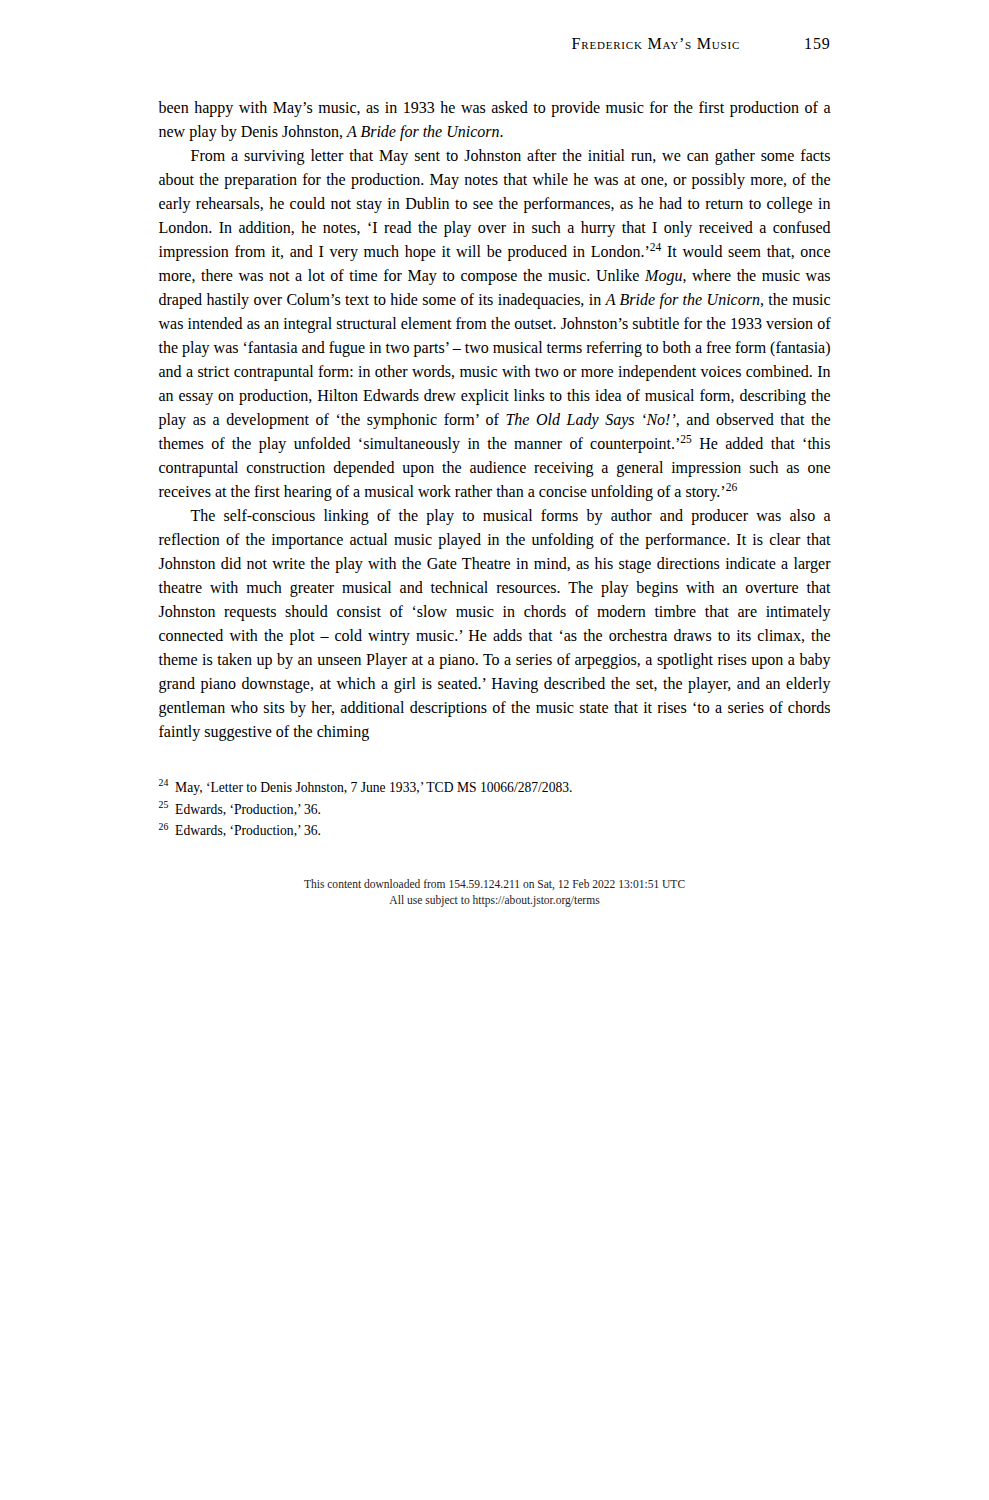Frederick May’s Music 159
been happy with May’s music, as in 1933 he was asked to provide music for the first production of a new play by Denis Johnston, A Bride for the Unicorn.
From a surviving letter that May sent to Johnston after the initial run, we can gather some facts about the preparation for the production. May notes that while he was at one, or possibly more, of the early rehearsals, he could not stay in Dublin to see the performances, as he had to return to college in London. In addition, he notes, ‘I read the play over in such a hurry that I only received a confused impression from it, and I very much hope it will be produced in London.’24 It would seem that, once more, there was not a lot of time for May to compose the music. Unlike Mogu, where the music was draped hastily over Colum’s text to hide some of its inadequacies, in A Bride for the Unicorn, the music was intended as an integral structural element from the outset. Johnston’s subtitle for the 1933 version of the play was ‘fantasia and fugue in two parts’ – two musical terms referring to both a free form (fantasia) and a strict contrapuntal form: in other words, music with two or more independent voices combined. In an essay on production, Hilton Edwards drew explicit links to this idea of musical form, describing the play as a development of ‘the symphonic form’ of The Old Lady Says ‘No!’, and observed that the themes of the play unfolded ‘simultaneously in the manner of counterpoint.’25 He added that ‘this contrapuntal construction depended upon the audience receiving a general impression such as one receives at the first hearing of a musical work rather than a concise unfolding of a story.’26
The self-conscious linking of the play to musical forms by author and producer was also a reflection of the importance actual music played in the unfolding of the performance. It is clear that Johnston did not write the play with the Gate Theatre in mind, as his stage directions indicate a larger theatre with much greater musical and technical resources. The play begins with an overture that Johnston requests should consist of ‘slow music in chords of modern timbre that are intimately connected with the plot – cold wintry music.’ He adds that ‘as the orchestra draws to its climax, the theme is taken up by an unseen Player at a piano. To a series of arpeggios, a spotlight rises upon a baby grand piano downstage, at which a girl is seated.’ Having described the set, the player, and an elderly gentleman who sits by her, additional descriptions of the music state that it rises ‘to a series of chords faintly suggestive of the chiming
24 May, ‘Letter to Denis Johnston, 7 June 1933,’ TCD MS 10066/287/2083.
25 Edwards, ‘Production,’ 36.
26 Edwards, ‘Production,’ 36.
This content downloaded from 154.59.124.211 on Sat, 12 Feb 2022 13:01:51 UTC
All use subject to https://about.jstor.org/terms